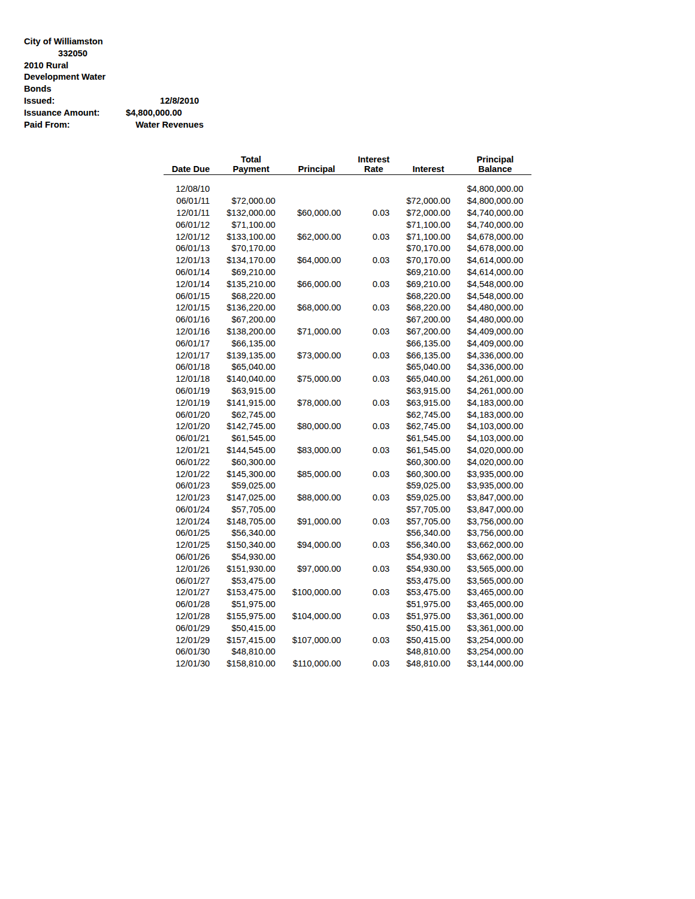City of Williamston
332050
2010 Rural Development Water Bonds
Issued: 12/8/2010
Issuance Amount:$4,800,000.00
Paid From: Water Revenues
| | Total | | Interest | | Principal |
| --- | --- | --- | --- | --- | --- |
| Date Due | Payment | Principal | Rate | Interest | Balance |
| 12/08/10 | | | | | $4,800,000.00 |
| 06/01/11 | $72,000.00 | | | $72,000.00 | $4,800,000.00 |
| 12/01/11 | $132,000.00 | $60,000.00 | 0.03 | $72,000.00 | $4,740,000.00 |
| 06/01/12 | $71,100.00 | | | $71,100.00 | $4,740,000.00 |
| 12/01/12 | $133,100.00 | $62,000.00 | 0.03 | $71,100.00 | $4,678,000.00 |
| 06/01/13 | $70,170.00 | | | $70,170.00 | $4,678,000.00 |
| 12/01/13 | $134,170.00 | $64,000.00 | 0.03 | $70,170.00 | $4,614,000.00 |
| 06/01/14 | $69,210.00 | | | $69,210.00 | $4,614,000.00 |
| 12/01/14 | $135,210.00 | $66,000.00 | 0.03 | $69,210.00 | $4,548,000.00 |
| 06/01/15 | $68,220.00 | | | $68,220.00 | $4,548,000.00 |
| 12/01/15 | $136,220.00 | $68,000.00 | 0.03 | $68,220.00 | $4,480,000.00 |
| 06/01/16 | $67,200.00 | | | $67,200.00 | $4,480,000.00 |
| 12/01/16 | $138,200.00 | $71,000.00 | 0.03 | $67,200.00 | $4,409,000.00 |
| 06/01/17 | $66,135.00 | | | $66,135.00 | $4,409,000.00 |
| 12/01/17 | $139,135.00 | $73,000.00 | 0.03 | $66,135.00 | $4,336,000.00 |
| 06/01/18 | $65,040.00 | | | $65,040.00 | $4,336,000.00 |
| 12/01/18 | $140,040.00 | $75,000.00 | 0.03 | $65,040.00 | $4,261,000.00 |
| 06/01/19 | $63,915.00 | | | $63,915.00 | $4,261,000.00 |
| 12/01/19 | $141,915.00 | $78,000.00 | 0.03 | $63,915.00 | $4,183,000.00 |
| 06/01/20 | $62,745.00 | | | $62,745.00 | $4,183,000.00 |
| 12/01/20 | $142,745.00 | $80,000.00 | 0.03 | $62,745.00 | $4,103,000.00 |
| 06/01/21 | $61,545.00 | | | $61,545.00 | $4,103,000.00 |
| 12/01/21 | $144,545.00 | $83,000.00 | 0.03 | $61,545.00 | $4,020,000.00 |
| 06/01/22 | $60,300.00 | | | $60,300.00 | $4,020,000.00 |
| 12/01/22 | $145,300.00 | $85,000.00 | 0.03 | $60,300.00 | $3,935,000.00 |
| 06/01/23 | $59,025.00 | | | $59,025.00 | $3,935,000.00 |
| 12/01/23 | $147,025.00 | $88,000.00 | 0.03 | $59,025.00 | $3,847,000.00 |
| 06/01/24 | $57,705.00 | | | $57,705.00 | $3,847,000.00 |
| 12/01/24 | $148,705.00 | $91,000.00 | 0.03 | $57,705.00 | $3,756,000.00 |
| 06/01/25 | $56,340.00 | | | $56,340.00 | $3,756,000.00 |
| 12/01/25 | $150,340.00 | $94,000.00 | 0.03 | $56,340.00 | $3,662,000.00 |
| 06/01/26 | $54,930.00 | | | $54,930.00 | $3,662,000.00 |
| 12/01/26 | $151,930.00 | $97,000.00 | 0.03 | $54,930.00 | $3,565,000.00 |
| 06/01/27 | $53,475.00 | | | $53,475.00 | $3,565,000.00 |
| 12/01/27 | $153,475.00 | $100,000.00 | 0.03 | $53,475.00 | $3,465,000.00 |
| 06/01/28 | $51,975.00 | | | $51,975.00 | $3,465,000.00 |
| 12/01/28 | $155,975.00 | $104,000.00 | 0.03 | $51,975.00 | $3,361,000.00 |
| 06/01/29 | $50,415.00 | | | $50,415.00 | $3,361,000.00 |
| 12/01/29 | $157,415.00 | $107,000.00 | 0.03 | $50,415.00 | $3,254,000.00 |
| 06/01/30 | $48,810.00 | | | $48,810.00 | $3,254,000.00 |
| 12/01/30 | $158,810.00 | $110,000.00 | 0.03 | $48,810.00 | $3,144,000.00 |